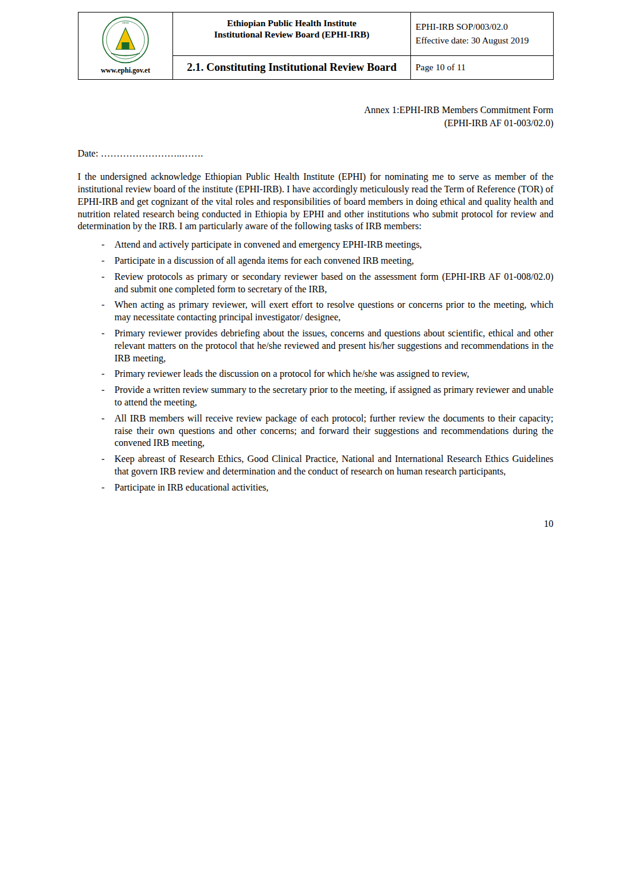| EPHI www.ephi.gov.et | Ethiopian Public Health Institute Institutional Review Board (EPHI-IRB) | EPHI-IRB SOP/003/02.0 Effective date: 30 August 2019 |
| 2.1. Constituting Institutional Review Board | Page 10 of 11 |
Annex 1:EPHI-IRB Members Commitment Form
(EPHI-IRB AF 01-003/02.0)
Date: ……………………..…….
I the undersigned acknowledge Ethiopian Public Health Institute (EPHI) for nominating me to serve as member of the institutional review board of the institute (EPHI-IRB). I have accordingly meticulously read the Term of Reference (TOR) of EPHI-IRB and get cognizant of the vital roles and responsibilities of board members in doing ethical and quality health and nutrition related research being conducted in Ethiopia by EPHI and other institutions who submit protocol for review and determination by the IRB. I am particularly aware of the following tasks of IRB members:
Attend and actively participate in convened and emergency EPHI-IRB meetings,
Participate in a discussion of all agenda items for each convened IRB meeting,
Review protocols as primary or secondary reviewer based on the assessment form (EPHI-IRB AF 01-008/02.0) and submit one completed form to secretary of the IRB,
When acting as primary reviewer, will exert effort to resolve questions or concerns prior to the meeting, which may necessitate contacting principal investigator/ designee,
Primary reviewer provides debriefing about the issues, concerns and questions about scientific, ethical and other relevant matters on the protocol that he/she reviewed and present his/her suggestions and recommendations in the IRB meeting,
Primary reviewer leads the discussion on a protocol for which he/she was assigned to review,
Provide a written review summary to the secretary prior to the meeting, if assigned as primary reviewer and unable to attend the meeting,
All IRB members will receive review package of each protocol; further review the documents to their capacity; raise their own questions and other concerns; and forward their suggestions and recommendations during the convened IRB meeting,
Keep abreast of Research Ethics, Good Clinical Practice, National and International Research Ethics Guidelines that govern IRB review and determination and the conduct of research on human research participants,
Participate in IRB educational activities,
10